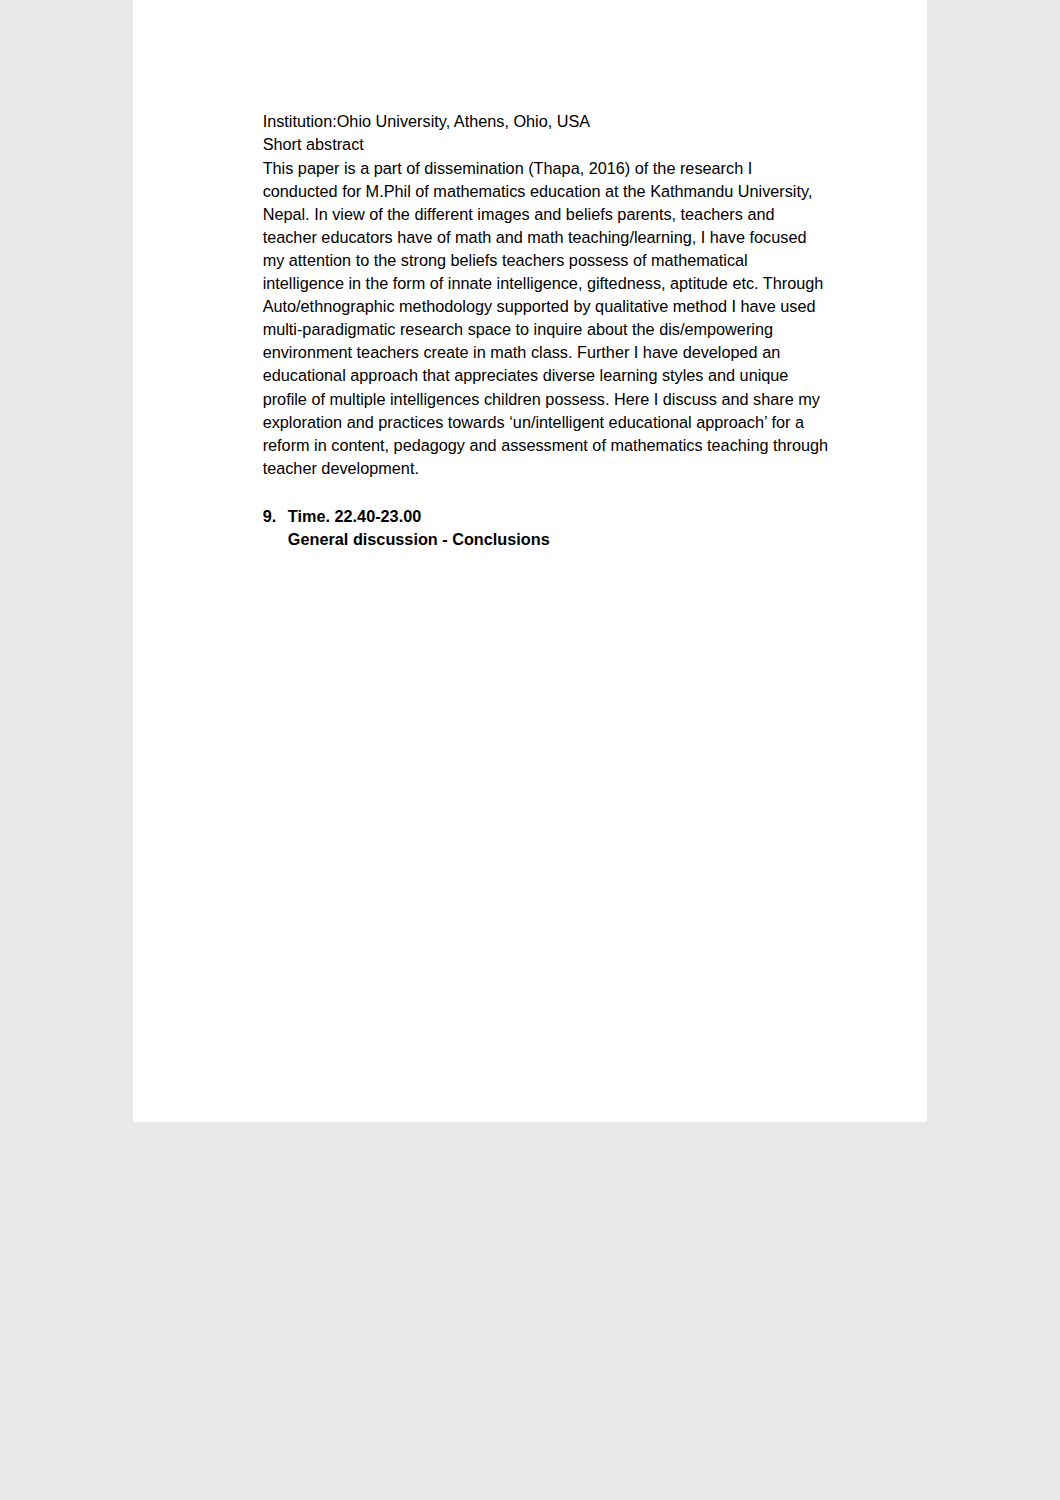Institution:Ohio University, Athens, Ohio, USA
Short abstract
This paper is a part of dissemination (Thapa, 2016) of the research I conducted for M.Phil of mathematics education at the Kathmandu University, Nepal. In view of the different images and beliefs parents, teachers and teacher educators have of math and math teaching/learning, I have focused my attention to the strong beliefs teachers possess of mathematical intelligence in the form of innate intelligence, giftedness, aptitude etc. Through Auto/ethnographic methodology supported by qualitative method I have used multi-paradigmatic research space to inquire about the dis/empowering environment teachers create in math class. Further I have developed an educational approach that appreciates diverse learning styles and unique profile of multiple intelligences children possess. Here I discuss and share my exploration and practices towards ‘un/intelligent educational approach’ for a reform in content, pedagogy and assessment of mathematics teaching through teacher development.
9.
Time. 22.40-23.00
General discussion - Conclusions